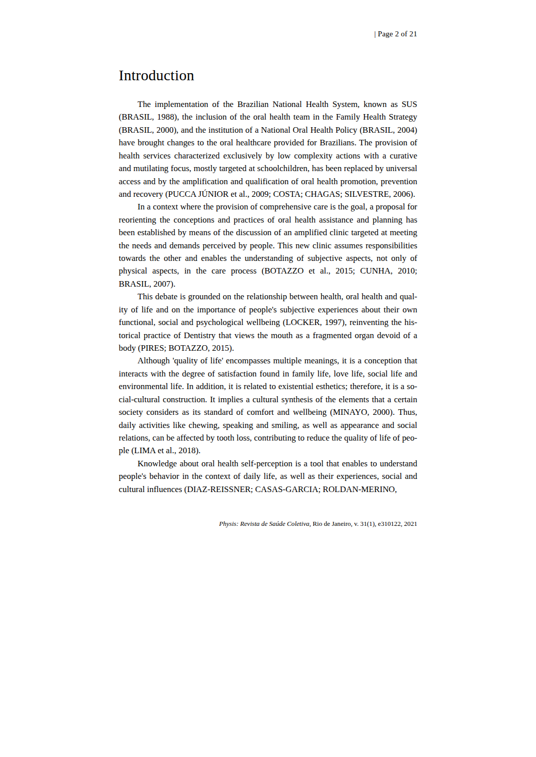| Page 2 of 21
Introduction
The implementation of the Brazilian National Health System, known as SUS (BRASIL, 1988), the inclusion of the oral health team in the Family Health Strategy (BRASIL, 2000), and the institution of a National Oral Health Policy (BRASIL, 2004) have brought changes to the oral healthcare provided for Brazilians. The provision of health services characterized exclusively by low complexity actions with a curative and mutilating focus, mostly targeted at schoolchildren, has been replaced by universal access and by the amplification and qualification of oral health promotion, prevention and recovery (PUCCA JÚNIOR et al., 2009; COSTA; CHAGAS; SILVESTRE, 2006).
In a context where the provision of comprehensive care is the goal, a proposal for reorienting the conceptions and practices of oral health assistance and planning has been established by means of the discussion of an amplified clinic targeted at meeting the needs and demands perceived by people. This new clinic assumes responsibilities towards the other and enables the understanding of subjective aspects, not only of physical aspects, in the care process (BOTAZZO et al., 2015; CUNHA, 2010; BRASIL, 2007).
This debate is grounded on the relationship between health, oral health and quality of life and on the importance of people's subjective experiences about their own functional, social and psychological wellbeing (LOCKER, 1997), reinventing the historical practice of Dentistry that views the mouth as a fragmented organ devoid of a body (PIRES; BOTAZZO, 2015).
Although 'quality of life' encompasses multiple meanings, it is a conception that interacts with the degree of satisfaction found in family life, love life, social life and environmental life. In addition, it is related to existential esthetics; therefore, it is a social-cultural construction. It implies a cultural synthesis of the elements that a certain society considers as its standard of comfort and wellbeing (MINAYO, 2000). Thus, daily activities like chewing, speaking and smiling, as well as appearance and social relations, can be affected by tooth loss, contributing to reduce the quality of life of people (LIMA et al., 2018).
Knowledge about oral health self-perception is a tool that enables to understand people's behavior in the context of daily life, as well as their experiences, social and cultural influences (DIAZ-REISSNER; CASAS-GARCIA; ROLDAN-MERINO,
Physis: Revista de Saúde Coletiva, Rio de Janeiro, v. 31(1), e310122, 2021